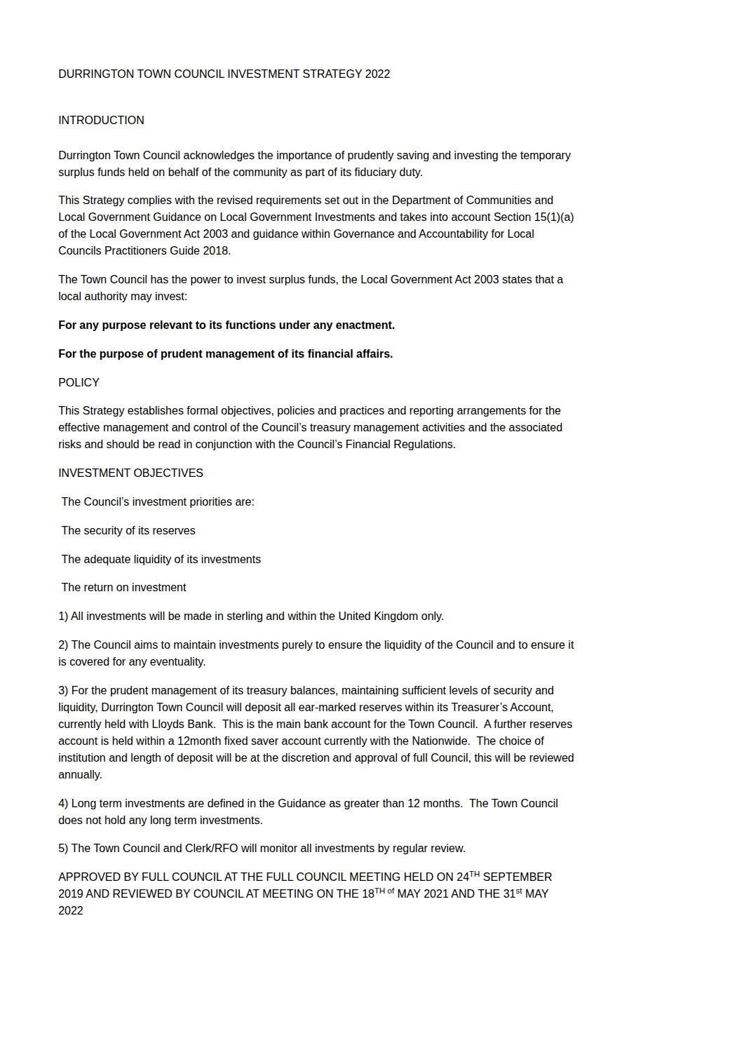DURRINGTON TOWN COUNCIL INVESTMENT STRATEGY 2022
INTRODUCTION
Durrington Town Council acknowledges the importance of prudently saving and investing the temporary surplus funds held on behalf of the community as part of its fiduciary duty.
This Strategy complies with the revised requirements set out in the Department of Communities and Local Government Guidance on Local Government Investments and takes into account Section 15(1)(a) of the Local Government Act 2003 and guidance within Governance and Accountability for Local Councils Practitioners Guide 2018.
The Town Council has the power to invest surplus funds, the Local Government Act 2003 states that a local authority may invest:
For any purpose relevant to its functions under any enactment.
For the purpose of prudent management of its financial affairs.
POLICY
This Strategy establishes formal objectives, policies and practices and reporting arrangements for the effective management and control of the Council’s treasury management activities and the associated risks and should be read in conjunction with the Council’s Financial Regulations.
INVESTMENT OBJECTIVES
The Council’s investment priorities are:
The security of its reserves
The adequate liquidity of its investments
The return on investment
1) All investments will be made in sterling and within the United Kingdom only.
2) The Council aims to maintain investments purely to ensure the liquidity of the Council and to ensure it is covered for any eventuality.
3) For the prudent management of its treasury balances, maintaining sufficient levels of security and liquidity, Durrington Town Council will deposit all ear-marked reserves within its Treasurer’s Account, currently held with Lloyds Bank. This is the main bank account for the Town Council. A further reserves account is held within a 12month fixed saver account currently with the Nationwide. The choice of institution and length of deposit will be at the discretion and approval of full Council, this will be reviewed annually.
4) Long term investments are defined in the Guidance as greater than 12 months. The Town Council does not hold any long term investments.
5) The Town Council and Clerk/RFO will monitor all investments by regular review.
APPROVED BY FULL COUNCIL AT THE FULL COUNCIL MEETING HELD ON 24TH SEPTEMBER 2019 AND REVIEWED BY COUNCIL AT MEETING ON THE 18TH of MAY 2021 AND THE 31st MAY 2022